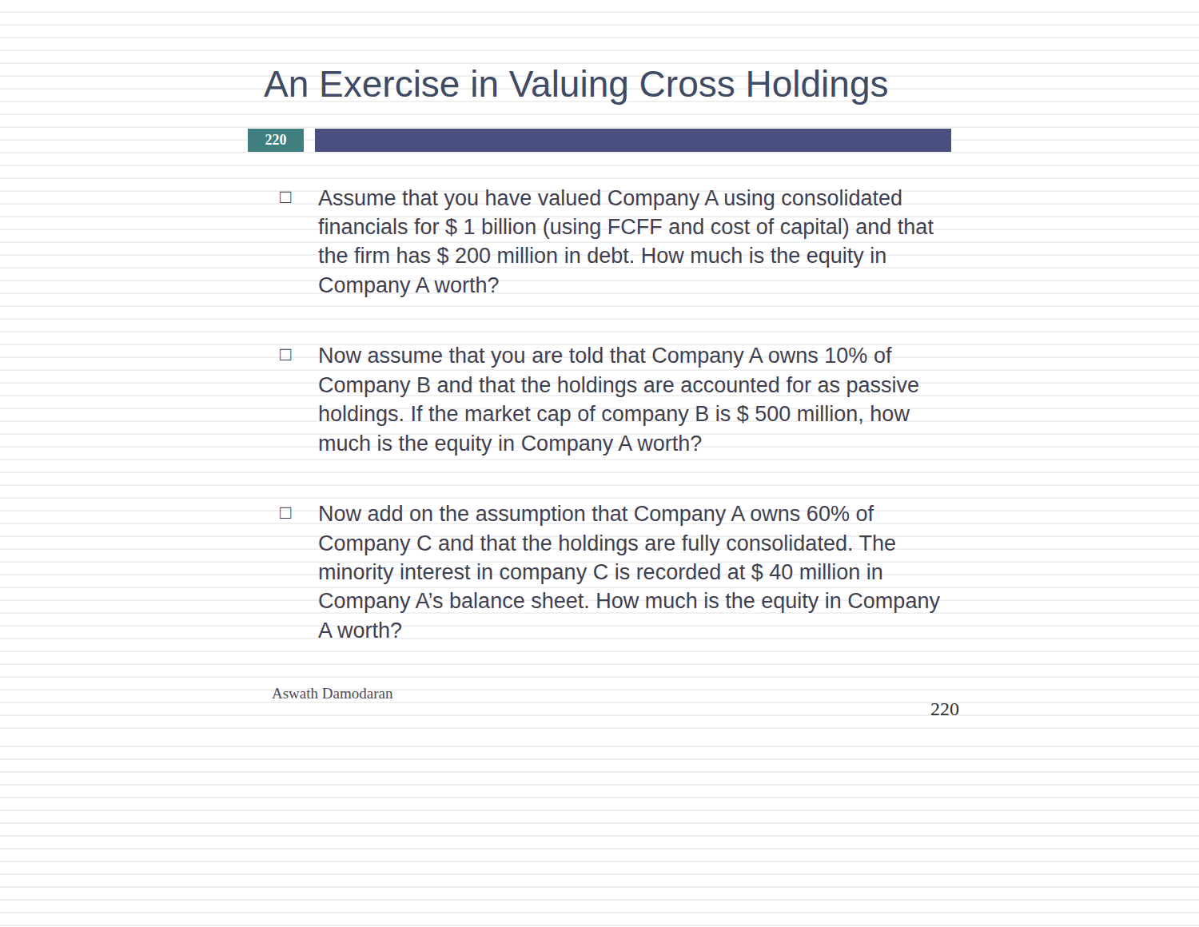An Exercise in Valuing Cross Holdings
220
Assume that you have valued Company A using consolidated financials for $ 1 billion (using FCFF and cost of capital) and that the firm has $ 200 million in debt. How much is the equity in Company A worth?
Now assume that you are told that Company A owns 10% of Company B and that the holdings are accounted for as passive holdings. If the market cap of company B is $ 500 million, how much is the equity in Company A worth?
Now add on the assumption that Company A owns 60% of Company C and that the holdings are fully consolidated. The minority interest in company C is recorded at $ 40 million in Company A’s balance sheet. How much is the equity in Company A worth?
Aswath Damodaran
220